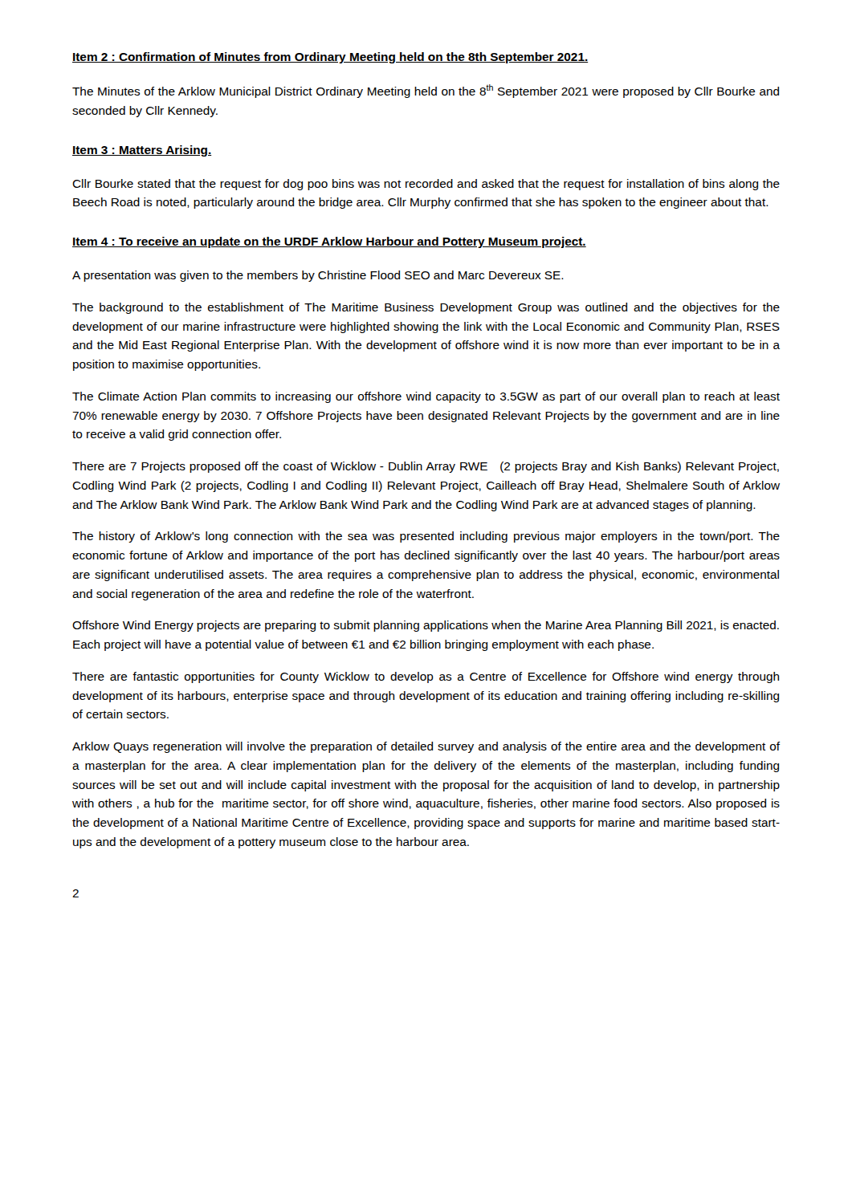Item 2 : Confirmation of Minutes from Ordinary Meeting held on the 8th September 2021.
The Minutes of the Arklow Municipal District Ordinary Meeting held on the 8th September 2021 were proposed by Cllr Bourke and seconded by Cllr Kennedy.
Item 3 : Matters Arising.
Cllr Bourke stated that the request for dog poo bins was not recorded and asked that the request for installation of bins along the Beech Road is noted, particularly around the bridge area. Cllr Murphy confirmed that she has spoken to the engineer about that.
Item 4 : To receive an update on the URDF Arklow Harbour and Pottery Museum project.
A presentation was given to the members by Christine Flood SEO and Marc Devereux SE.
The background to the establishment of The Maritime Business Development Group was outlined and the objectives for the development of our marine infrastructure were highlighted showing the link with the Local Economic and Community Plan, RSES and the Mid East Regional Enterprise Plan. With the development of offshore wind it is now more than ever important to be in a position to maximise opportunities.
The Climate Action Plan commits to increasing our offshore wind capacity to 3.5GW as part of our overall plan to reach at least 70% renewable energy by 2030. 7 Offshore Projects have been designated Relevant Projects by the government and are in line to receive a valid grid connection offer.
There are 7 Projects proposed off the coast of Wicklow - Dublin Array RWE (2 projects Bray and Kish Banks) Relevant Project, Codling Wind Park (2 projects, Codling I and Codling II) Relevant Project, Cailleach off Bray Head, Shelmalere South of Arklow and The Arklow Bank Wind Park. The Arklow Bank Wind Park and the Codling Wind Park are at advanced stages of planning.
The history of Arklow's long connection with the sea was presented including previous major employers in the town/port. The economic fortune of Arklow and importance of the port has declined significantly over the last 40 years. The harbour/port areas are significant underutilised assets. The area requires a comprehensive plan to address the physical, economic, environmental and social regeneration of the area and redefine the role of the waterfront.
Offshore Wind Energy projects are preparing to submit planning applications when the Marine Area Planning Bill 2021, is enacted. Each project will have a potential value of between €1 and €2 billion bringing employment with each phase.
There are fantastic opportunities for County Wicklow to develop as a Centre of Excellence for Offshore wind energy through development of its harbours, enterprise space and through development of its education and training offering including re-skilling of certain sectors.
Arklow Quays regeneration will involve the preparation of detailed survey and analysis of the entire area and the development of a masterplan for the area. A clear implementation plan for the delivery of the elements of the masterplan, including funding sources will be set out and will include capital investment with the proposal for the acquisition of land to develop, in partnership with others , a hub for the maritime sector, for off shore wind, aquaculture, fisheries, other marine food sectors. Also proposed is the development of a National Maritime Centre of Excellence, providing space and supports for marine and maritime based start-ups and the development of a pottery museum close to the harbour area.
2